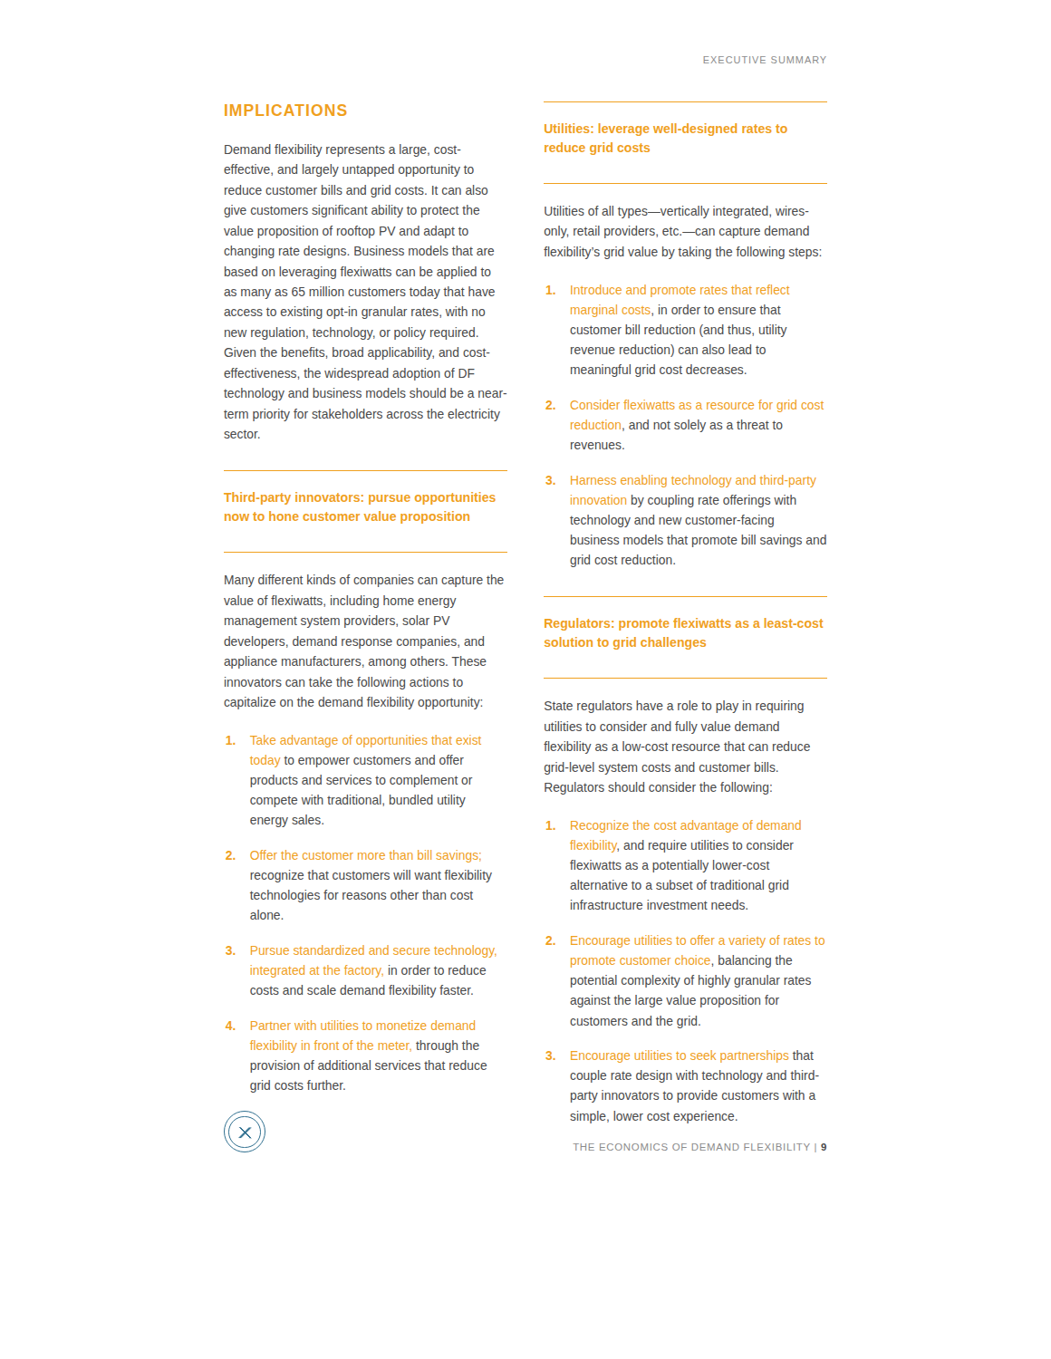Executive Summary
Implications
Demand flexibility represents a large, cost-effective, and largely untapped opportunity to reduce customer bills and grid costs. It can also give customers significant ability to protect the value proposition of rooftop PV and adapt to changing rate designs. Business models that are based on leveraging flexiwatts can be applied to as many as 65 million customers today that have access to existing opt-in granular rates, with no new regulation, technology, or policy required. Given the benefits, broad applicability, and cost-effectiveness, the widespread adoption of DF technology and business models should be a near-term priority for stakeholders across the electricity sector.
Third-party innovators: pursue opportunities now to hone customer value proposition
Many different kinds of companies can capture the value of flexiwatts, including home energy management system providers, solar PV developers, demand response companies, and appliance manufacturers, among others. These innovators can take the following actions to capitalize on the demand flexibility opportunity:
Take advantage of opportunities that exist today to empower customers and offer products and services to complement or compete with traditional, bundled utility energy sales.
Offer the customer more than bill savings; recognize that customers will want flexibility technologies for reasons other than cost alone.
Pursue standardized and secure technology, integrated at the factory, in order to reduce costs and scale demand flexibility faster.
Partner with utilities to monetize demand flexibility in front of the meter, through the provision of additional services that reduce grid costs further.
Utilities: leverage well-designed rates to reduce grid costs
Utilities of all types—vertically integrated, wires-only, retail providers, etc.—can capture demand flexibility’s grid value by taking the following steps:
Introduce and promote rates that reflect marginal costs, in order to ensure that customer bill reduction (and thus, utility revenue reduction) can also lead to meaningful grid cost decreases.
Consider flexiwatts as a resource for grid cost reduction, and not solely as a threat to revenues.
Harness enabling technology and third-party innovation by coupling rate offerings with technology and new customer-facing business models that promote bill savings and grid cost reduction.
Regulators: promote flexiwatts as a least-cost solution to grid challenges
State regulators have a role to play in requiring utilities to consider and fully value demand flexibility as a low-cost resource that can reduce grid-level system costs and customer bills. Regulators should consider the following:
Recognize the cost advantage of demand flexibility, and require utilities to consider flexiwatts as a potentially lower-cost alternative to a subset of traditional grid infrastructure investment needs.
Encourage utilities to offer a variety of rates to promote customer choice, balancing the potential complexity of highly granular rates against the large value proposition for customers and the grid.
Encourage utilities to seek partnerships that couple rate design with technology and third-party innovators to provide customers with a simple, lower cost experience.
The Economics of Demand Flexibility | 9